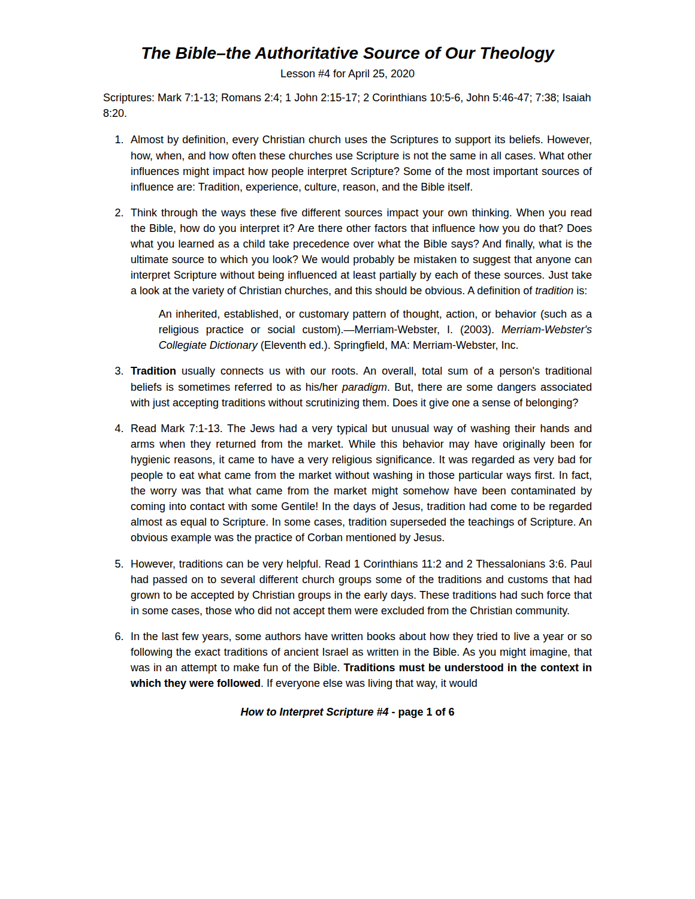The Bible–the Authoritative Source of Our Theology
Lesson #4 for April 25, 2020
Scriptures: Mark 7:1-13; Romans 2:4; 1 John 2:15-17; 2 Corinthians 10:5-6, John 5:46-47; 7:38; Isaiah 8:20.
Almost by definition, every Christian church uses the Scriptures to support its beliefs. However, how, when, and how often these churches use Scripture is not the same in all cases. What other influences might impact how people interpret Scripture? Some of the most important sources of influence are: Tradition, experience, culture, reason, and the Bible itself.
Think through the ways these five different sources impact your own thinking. When you read the Bible, how do you interpret it? Are there other factors that influence how you do that? Does what you learned as a child take precedence over what the Bible says? And finally, what is the ultimate source to which you look? We would probably be mistaken to suggest that anyone can interpret Scripture without being influenced at least partially by each of these sources. Just take a look at the variety of Christian churches, and this should be obvious. A definition of tradition is:
An inherited, established, or customary pattern of thought, action, or behavior (such as a religious practice or social custom).—Merriam-Webster, I. (2003). Merriam-Webster's Collegiate Dictionary (Eleventh ed.). Springfield, MA: Merriam-Webster, Inc.
Tradition usually connects us with our roots. An overall, total sum of a person's traditional beliefs is sometimes referred to as his/her paradigm. But, there are some dangers associated with just accepting traditions without scrutinizing them. Does it give one a sense of belonging?
Read Mark 7:1-13. The Jews had a very typical but unusual way of washing their hands and arms when they returned from the market. While this behavior may have originally been for hygienic reasons, it came to have a very religious significance. It was regarded as very bad for people to eat what came from the market without washing in those particular ways first. In fact, the worry was that what came from the market might somehow have been contaminated by coming into contact with some Gentile! In the days of Jesus, tradition had come to be regarded almost as equal to Scripture. In some cases, tradition superseded the teachings of Scripture. An obvious example was the practice of Corban mentioned by Jesus.
However, traditions can be very helpful. Read 1 Corinthians 11:2 and 2 Thessalonians 3:6. Paul had passed on to several different church groups some of the traditions and customs that had grown to be accepted by Christian groups in the early days. These traditions had such force that in some cases, those who did not accept them were excluded from the Christian community.
In the last few years, some authors have written books about how they tried to live a year or so following the exact traditions of ancient Israel as written in the Bible. As you might imagine, that was in an attempt to make fun of the Bible. Traditions must be understood in the context in which they were followed. If everyone else was living that way, it would
How to Interpret Scripture #4 - page 1 of 6